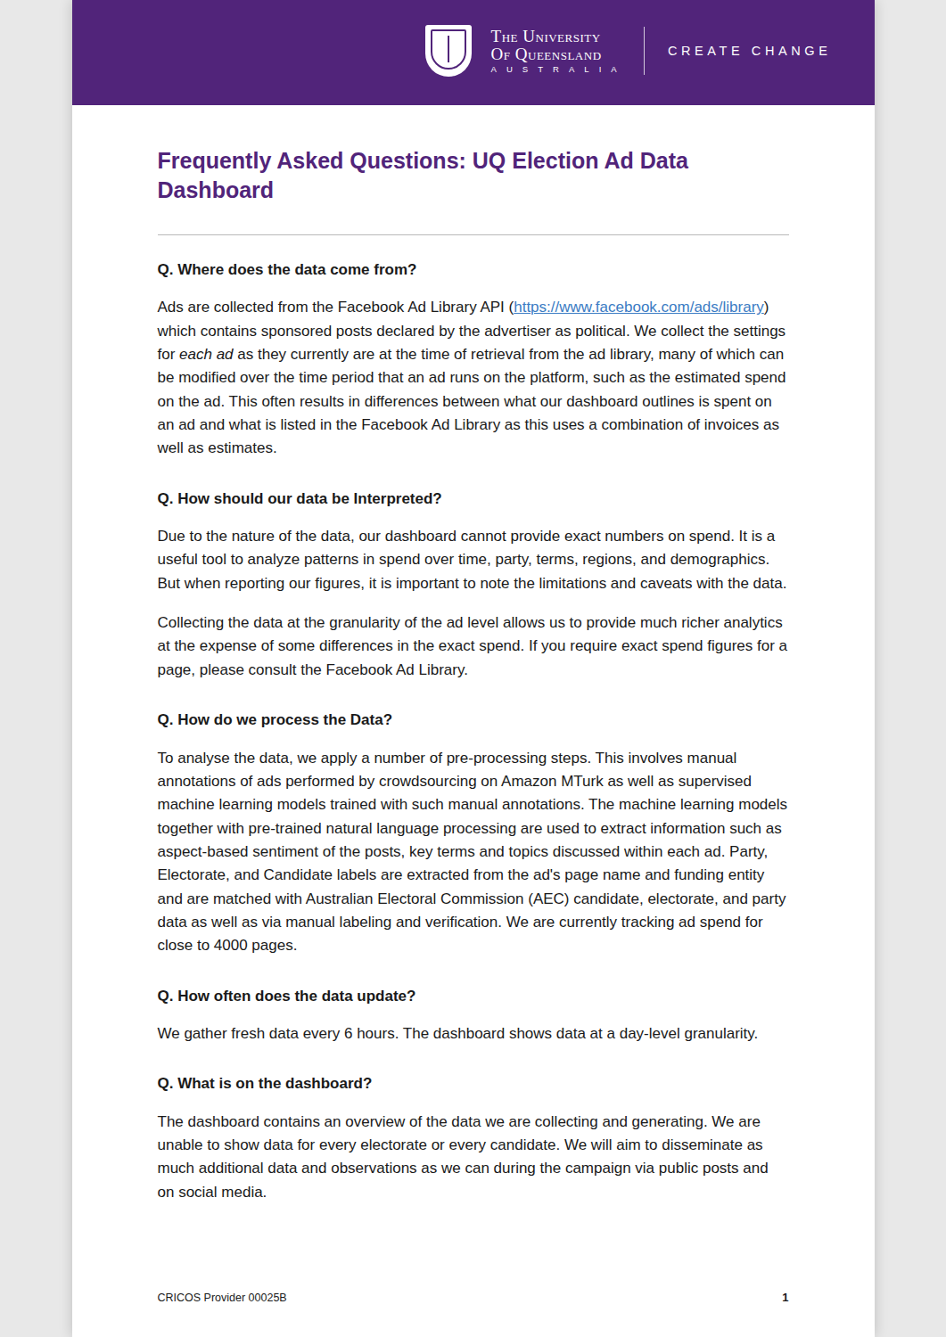THE UNIVERSITY OF QUEENSLAND A U S T R A L I A
Create Change
Frequently Asked Questions: UQ Election Ad Data Dashboard
Q. Where does the data come from?
Ads are collected from the Facebook Ad Library API (https://www.facebook.com/ads/library) which contains sponsored posts declared by the advertiser as political. We collect the settings for each ad as they currently are at the time of retrieval from the ad library, many of which can be modified over the time period that an ad runs on the platform, such as the estimated spend on the ad. This often results in differences between what our dashboard outlines is spent on an ad and what is listed in the Facebook Ad Library as this uses a combination of invoices as well as estimates.
Q. How should our data be Interpreted?
Due to the nature of the data, our dashboard cannot provide exact numbers on spend. It is a useful tool to analyze patterns in spend over time, party, terms, regions, and demographics. But when reporting our figures, it is important to note the limitations and caveats with the data.
Collecting the data at the granularity of the ad level allows us to provide much richer analytics at the expense of some differences in the exact spend. If you require exact spend figures for a page, please consult the Facebook Ad Library.
Q. How do we process the Data?
To analyse the data, we apply a number of pre-processing steps. This involves manual annotations of ads performed by crowdsourcing on Amazon MTurk as well as supervised machine learning models trained with such manual annotations. The machine learning models together with pre-trained natural language processing are used to extract information such as aspect-based sentiment of the posts, key terms and topics discussed within each ad. Party, Electorate, and Candidate labels are extracted from the ad's page name and funding entity and are matched with Australian Electoral Commission (AEC) candidate, electorate, and party data as well as via manual labeling and verification. We are currently tracking ad spend for close to 4000 pages.
Q. How often does the data update?
We gather fresh data every 6 hours. The dashboard shows data at a day-level granularity.
Q. What is on the dashboard?
The dashboard contains an overview of the data we are collecting and generating. We are unable to show data for every electorate or every candidate. We will aim to disseminate as much additional data and observations as we can during the campaign via public posts and on social media.
CRICOS Provider 00025B 1